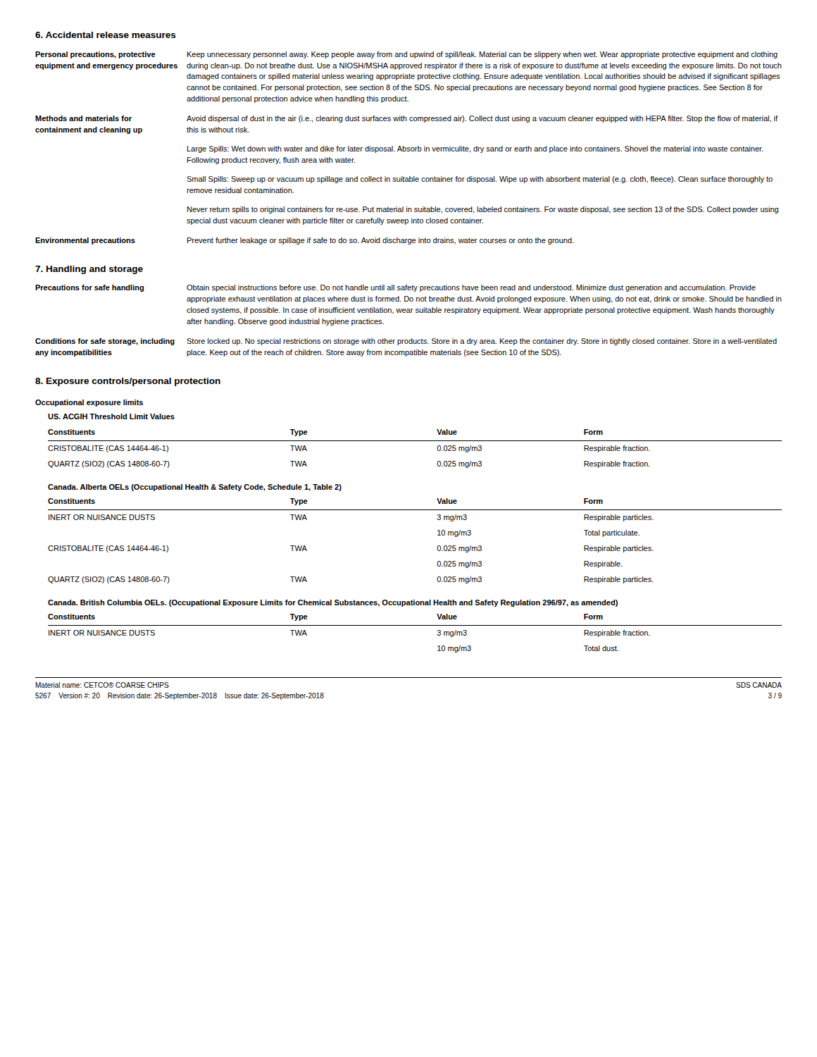6. Accidental release measures
Personal precautions, protective equipment and emergency procedures
Keep unnecessary personnel away. Keep people away from and upwind of spill/leak. Material can be slippery when wet. Wear appropriate protective equipment and clothing during clean-up. Do not breathe dust. Use a NIOSH/MSHA approved respirator if there is a risk of exposure to dust/fume at levels exceeding the exposure limits. Do not touch damaged containers or spilled material unless wearing appropriate protective clothing. Ensure adequate ventilation. Local authorities should be advised if significant spillages cannot be contained. For personal protection, see section 8 of the SDS. No special precautions are necessary beyond normal good hygiene practices. See Section 8 for additional personal protection advice when handling this product.
Methods and materials for containment and cleaning up
Avoid dispersal of dust in the air (i.e., clearing dust surfaces with compressed air). Collect dust using a vacuum cleaner equipped with HEPA filter. Stop the flow of material, if this is without risk.
Large Spills: Wet down with water and dike for later disposal. Absorb in vermiculite, dry sand or earth and place into containers. Shovel the material into waste container. Following product recovery, flush area with water.
Small Spills: Sweep up or vacuum up spillage and collect in suitable container for disposal. Wipe up with absorbent material (e.g. cloth, fleece). Clean surface thoroughly to remove residual contamination.
Never return spills to original containers for re-use. Put material in suitable, covered, labeled containers. For waste disposal, see section 13 of the SDS. Collect powder using special dust vacuum cleaner with particle filter or carefully sweep into closed container.
Environmental precautions
Prevent further leakage or spillage if safe to do so. Avoid discharge into drains, water courses or onto the ground.
7. Handling and storage
Precautions for safe handling
Obtain special instructions before use. Do not handle until all safety precautions have been read and understood. Minimize dust generation and accumulation. Provide appropriate exhaust ventilation at places where dust is formed. Do not breathe dust. Avoid prolonged exposure. When using, do not eat, drink or smoke. Should be handled in closed systems, if possible. In case of insufficient ventilation, wear suitable respiratory equipment. Wear appropriate personal protective equipment. Wash hands thoroughly after handling. Observe good industrial hygiene practices.
Conditions for safe storage, including any incompatibilities
Store locked up. No special restrictions on storage with other products. Store in a dry area. Keep the container dry. Store in tightly closed container. Store in a well-ventilated place. Keep out of the reach of children. Store away from incompatible materials (see Section 10 of the SDS).
8. Exposure controls/personal protection
Occupational exposure limits
US. ACGIH Threshold Limit Values
| Constituents | Type | Value | Form |
| --- | --- | --- | --- |
| CRISTOBALITE (CAS 14464-46-1) | TWA | 0.025 mg/m3 | Respirable fraction. |
| QUARTZ (SIO2) (CAS 14808-60-7) | TWA | 0.025 mg/m3 | Respirable fraction. |
Canada. Alberta OELs (Occupational Health & Safety Code, Schedule 1, Table 2)
| Constituents | Type | Value | Form |
| --- | --- | --- | --- |
| INERT OR NUISANCE DUSTS | TWA | 3 mg/m3 | Respirable particles. |
| | | 10 mg/m3 | Total particulate. |
| CRISTOBALITE (CAS 14464-46-1) | TWA | 0.025 mg/m3 | Respirable particles. |
| | | 0.025 mg/m3 | Respirable. |
| QUARTZ (SIO2) (CAS 14808-60-7) | TWA | 0.025 mg/m3 | Respirable particles. |
Canada. British Columbia OELs. (Occupational Exposure Limits for Chemical Substances, Occupational Health and Safety Regulation 296/97, as amended)
| Constituents | Type | Value | Form |
| --- | --- | --- | --- |
| INERT OR NUISANCE DUSTS | TWA | 3 mg/m3 | Respirable fraction. |
| | | 10 mg/m3 | Total dust. |
Material name: CETCO® COARSE CHIPS
5267 Version #: 20 Revision date: 26-September-2018 Issue date: 26-September-2018
SDS CANADA
3 / 9